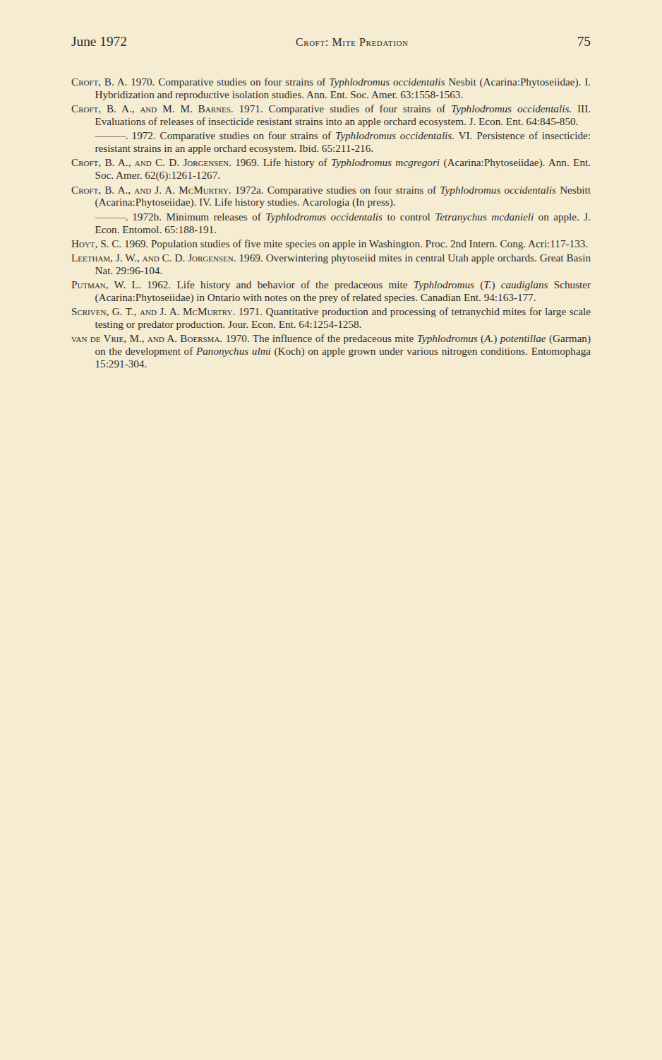June 1972 Croft: Mite Predation 75
Croft, B. A. 1970. Comparative studies on four strains of Typhlodromus occidentalis Nesbit (Acarina:Phytoseiidae). I. Hybridization and reproductive isolation studies. Ann. Ent. Soc. Amer. 63:1558-1563.
Croft, B. A., and M. M. Barnes. 1971. Comparative studies of four strains of Typhlodromus occidentalis. III. Evaluations of releases of insecticide resistant strains into an apple orchard ecosystem. J. Econ. Ent. 64:845-850.
———. 1972. Comparative studies on four strains of Typhlodromus occidentalis. VI. Persistence of insecticide: resistant strains in an apple orchard ecosystem. Ibid. 65:211-216.
Croft, B. A., and C. D. Jorgensen. 1969. Life history of Typhlodromus mcgregori (Acarina:Phytoseiidae). Ann. Ent. Soc. Amer. 62(6):1261-1267.
Croft, B. A., and J. A. McMurtry. 1972a. Comparative studies on four strains of Typhlodromus occidentalis Nesbitt (Acarina:Phytoseiidae). IV. Life history studies. Acarologia (In press).
———. 1972b. Minimum releases of Typhlodromus occidentalis to control Tetranychus mcdanieli on apple. J. Econ. Entomol. 65:188-191.
Hoyt, S. C. 1969. Population studies of five mite species on apple in Washington. Proc. 2nd Intern. Cong. Acri:117-133.
Leetham, J. W., and C. D. Jorgensen. 1969. Overwintering phytoseiid mites in central Utah apple orchards. Great Basin Nat. 29:96-104.
Putman, W. L. 1962. Life history and behavior of the predaceous mite Typhlodromus (T.) caudiglans Schuster (Acarina:Phytoseiidae) in Ontario with notes on the prey of related species. Canadian Ent. 94:163-177.
Scriven, G. T., and J. A. McMurtry. 1971. Quantitative production and processing of tetranychid mites for large scale testing or predator production. Jour. Econ. Ent. 64:1254-1258.
van de Vrie, M., and A. Boersma. 1970. The influence of the predaceous mite Typhlodromus (A.) potentillae (Garman) on the development of Panonychus ulmi (Koch) on apple grown under various nitrogen conditions. Entomophaga 15:291-304.